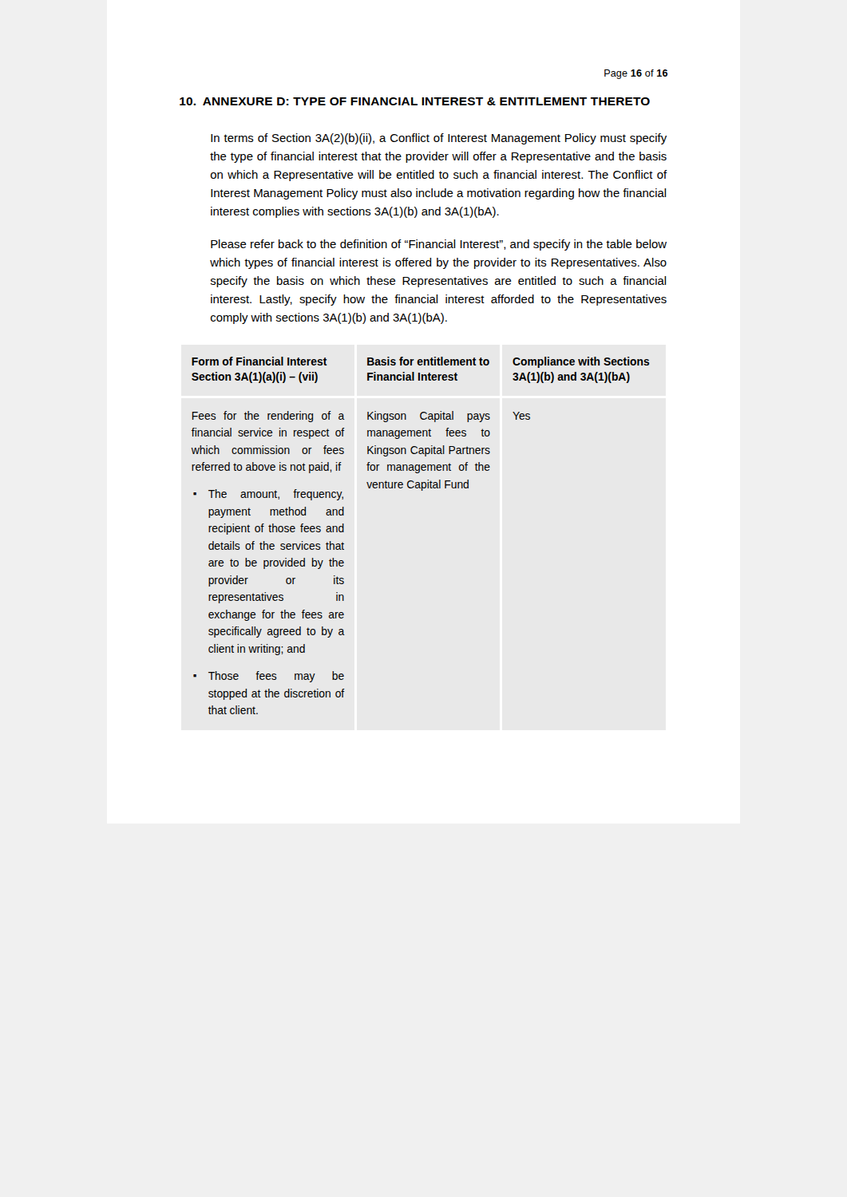Page 16 of 16
10. ANNEXURE D: TYPE OF FINANCIAL INTEREST & ENTITLEMENT THERETO
In terms of Section 3A(2)(b)(ii), a Conflict of Interest Management Policy must specify the type of financial interest that the provider will offer a Representative and the basis on which a Representative will be entitled to such a financial interest. The Conflict of Interest Management Policy must also include a motivation regarding how the financial interest complies with sections 3A(1)(b) and 3A(1)(bA).
Please refer back to the definition of “Financial Interest”, and specify in the table below which types of financial interest is offered by the provider to its Representatives. Also specify the basis on which these Representatives are entitled to such a financial interest. Lastly, specify how the financial interest afforded to the Representatives comply with sections 3A(1)(b) and 3A(1)(bA).
| Form of Financial Interest Section 3A(1)(a)(i) – (vii) | Basis for entitlement to Financial Interest | Compliance with Sections 3A(1)(b) and 3A(1)(bA) |
| --- | --- | --- |
| Fees for the rendering of a financial service in respect of which commission or fees referred to above is not paid, if The amount, frequency, payment method and recipient of those fees and details of the services that are to be provided by the provider or its representatives in exchange for the fees are specifically agreed to by a client in writing; and Those fees may be stopped at the discretion of that client. | Kingson Capital pays management fees to Kingson Capital Partners for management of the venture Capital Fund | Yes |